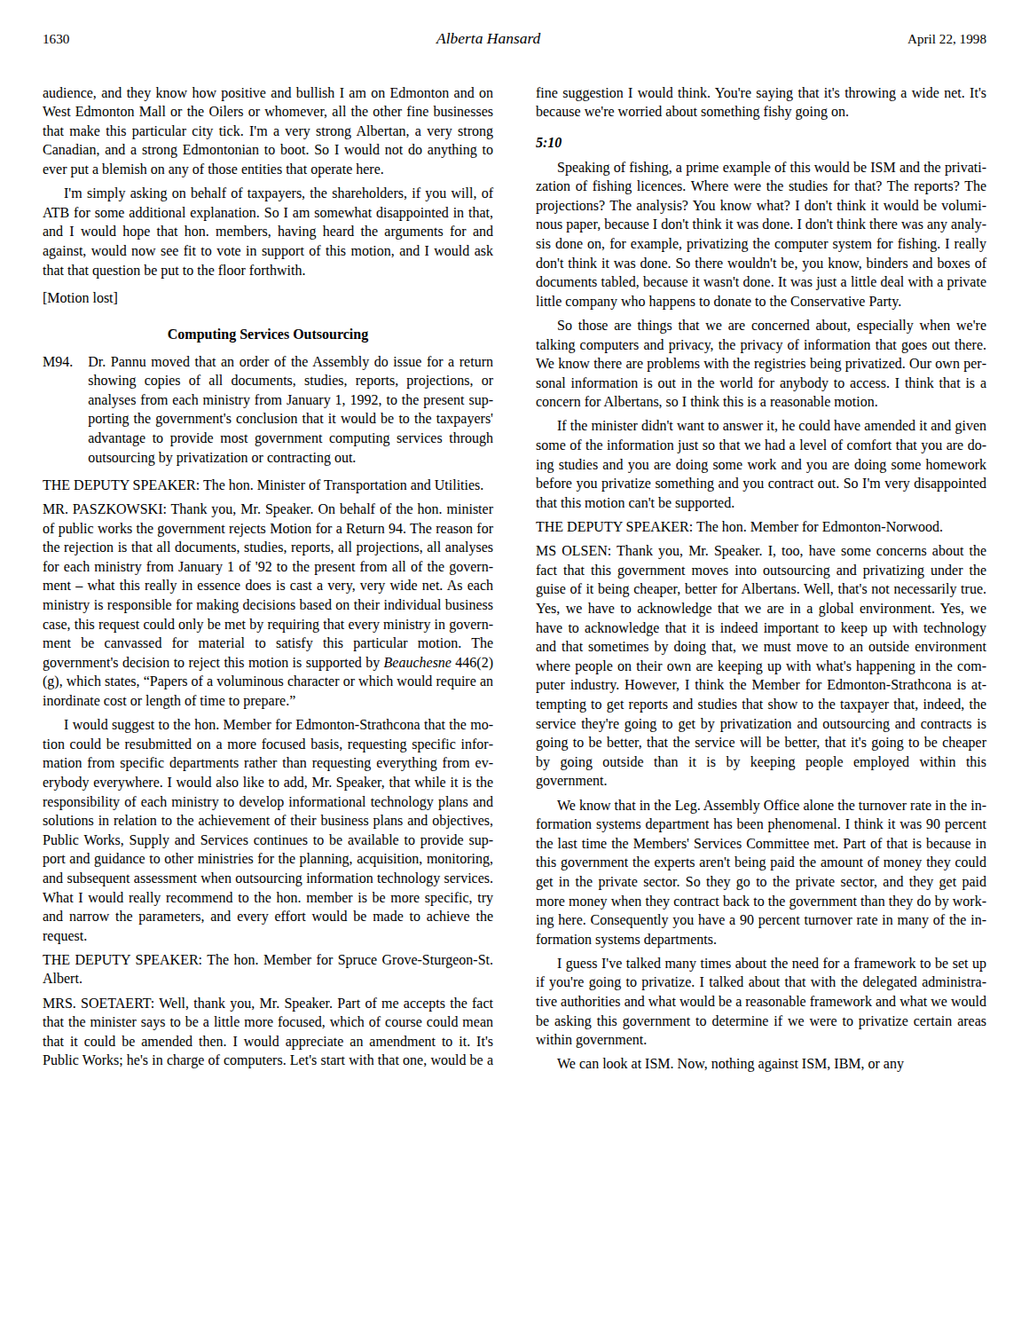1630 Alberta Hansard April 22, 1998
audience, and they know how positive and bullish I am on Edmonton and on West Edmonton Mall or the Oilers or whomever, all the other fine businesses that make this particular city tick. I'm a very strong Albertan, a very strong Canadian, and a strong Edmontonian to boot. So I would not do anything to ever put a blemish on any of those entities that operate here.
I'm simply asking on behalf of taxpayers, the shareholders, if you will, of ATB for some additional explanation. So I am somewhat disappointed in that, and I would hope that hon. members, having heard the arguments for and against, would now see fit to vote in support of this motion, and I would ask that that question be put to the floor forthwith.
[Motion lost]
Computing Services Outsourcing
M94.
Dr. Pannu moved that an order of the Assembly do issue for a return showing copies of all documents, studies, reports, projections, or analyses from each ministry from January 1, 1992, to the present supporting the government's conclusion that it would be to the taxpayers' advantage to provide most government computing services through outsourcing by privatization or contracting out.
THE DEPUTY SPEAKER: The hon. Minister of Transportation and Utilities.
MR. PASZKOWSKI: Thank you, Mr. Speaker. On behalf of the hon. minister of public works the government rejects Motion for a Return 94. The reason for the rejection is that all documents, studies, reports, all projections, all analyses for each ministry from January 1 of '92 to the present from all of the government – what this really in essence does is cast a very, very wide net. As each ministry is responsible for making decisions based on their individual business case, this request could only be met by requiring that every ministry in government be canvassed for material to satisfy this particular motion. The government's decision to reject this motion is supported by Beauchesne 446(2)(g), which states, “Papers of a voluminous character or which would require an inordinate cost or length of time to prepare.”
I would suggest to the hon. Member for Edmonton-Strathcona that the motion could be resubmitted on a more focused basis, requesting specific information from specific departments rather than requesting everything from everybody everywhere. I would also like to add, Mr. Speaker, that while it is the responsibility of each ministry to develop informational technology plans and solutions in relation to the achievement of their business plans and objectives, Public Works, Supply and Services continues to be available to provide support and guidance to other ministries for the planning, acquisition, monitoring, and subsequent assessment when outsourcing information technology services. What I would really recommend to the hon. member is be more specific, try and narrow the parameters, and every effort would be made to achieve the request.
THE DEPUTY SPEAKER: The hon. Member for Spruce Grove-Sturgeon-St. Albert.
MRS. SOETAERT: Well, thank you, Mr. Speaker. Part of me accepts the fact that the minister says to be a little more focused, which of course could mean that it could be amended then. I would appreciate an amendment to it. It's Public Works; he's in charge of computers. Let's start with that one, would be a fine suggestion I would think. You're saying that it's throwing a wide net. It's because we're worried about something fishy going on.
5:10
Speaking of fishing, a prime example of this would be ISM and the privatization of fishing licences. Where were the studies for that? The reports? The projections? The analysis? You know what? I don't think it would be voluminous paper, because I don't think it was done. I don't think there was any analysis done on, for example, privatizing the computer system for fishing. I really don't think it was done. So there wouldn't be, you know, binders and boxes of documents tabled, because it wasn't done. It was just a little deal with a private little company who happens to donate to the Conservative Party.
So those are things that we are concerned about, especially when we're talking computers and privacy, the privacy of information that goes out there. We know there are problems with the registries being privatized. Our own personal information is out in the world for anybody to access. I think that is a concern for Albertans, so I think this is a reasonable motion.
If the minister didn't want to answer it, he could have amended it and given some of the information just so that we had a level of comfort that you are doing studies and you are doing some work and you are doing some homework before you privatize something and you contract out. So I'm very disappointed that this motion can't be supported.
THE DEPUTY SPEAKER: The hon. Member for Edmonton-Norwood.
MS OLSEN: Thank you, Mr. Speaker. I, too, have some concerns about the fact that this government moves into outsourcing and privatizing under the guise of it being cheaper, better for Albertans. Well, that's not necessarily true. Yes, we have to acknowledge that we are in a global environment. Yes, we have to acknowledge that it is indeed important to keep up with technology and that sometimes by doing that, we must move to an outside environment where people on their own are keeping up with what's happening in the computer industry. However, I think the Member for Edmonton-Strathcona is attempting to get reports and studies that show to the taxpayer that, indeed, the service they're going to get by privatization and outsourcing and contracts is going to be better, that the service will be better, that it's going to be cheaper by going outside than it is by keeping people employed within this government.
We know that in the Leg. Assembly Office alone the turnover rate in the information systems department has been phenomenal. I think it was 90 percent the last time the Members' Services Committee met. Part of that is because in this government the experts aren't being paid the amount of money they could get in the private sector. So they go to the private sector, and they get paid more money when they contract back to the government than they do by working here. Consequently you have a 90 percent turnover rate in many of the information systems departments.
I guess I've talked many times about the need for a framework to be set up if you're going to privatize. I talked about that with the delegated administrative authorities and what would be a reasonable framework and what we would be asking this government to determine if we were to privatize certain areas within government.
We can look at ISM. Now, nothing against ISM, IBM, or any